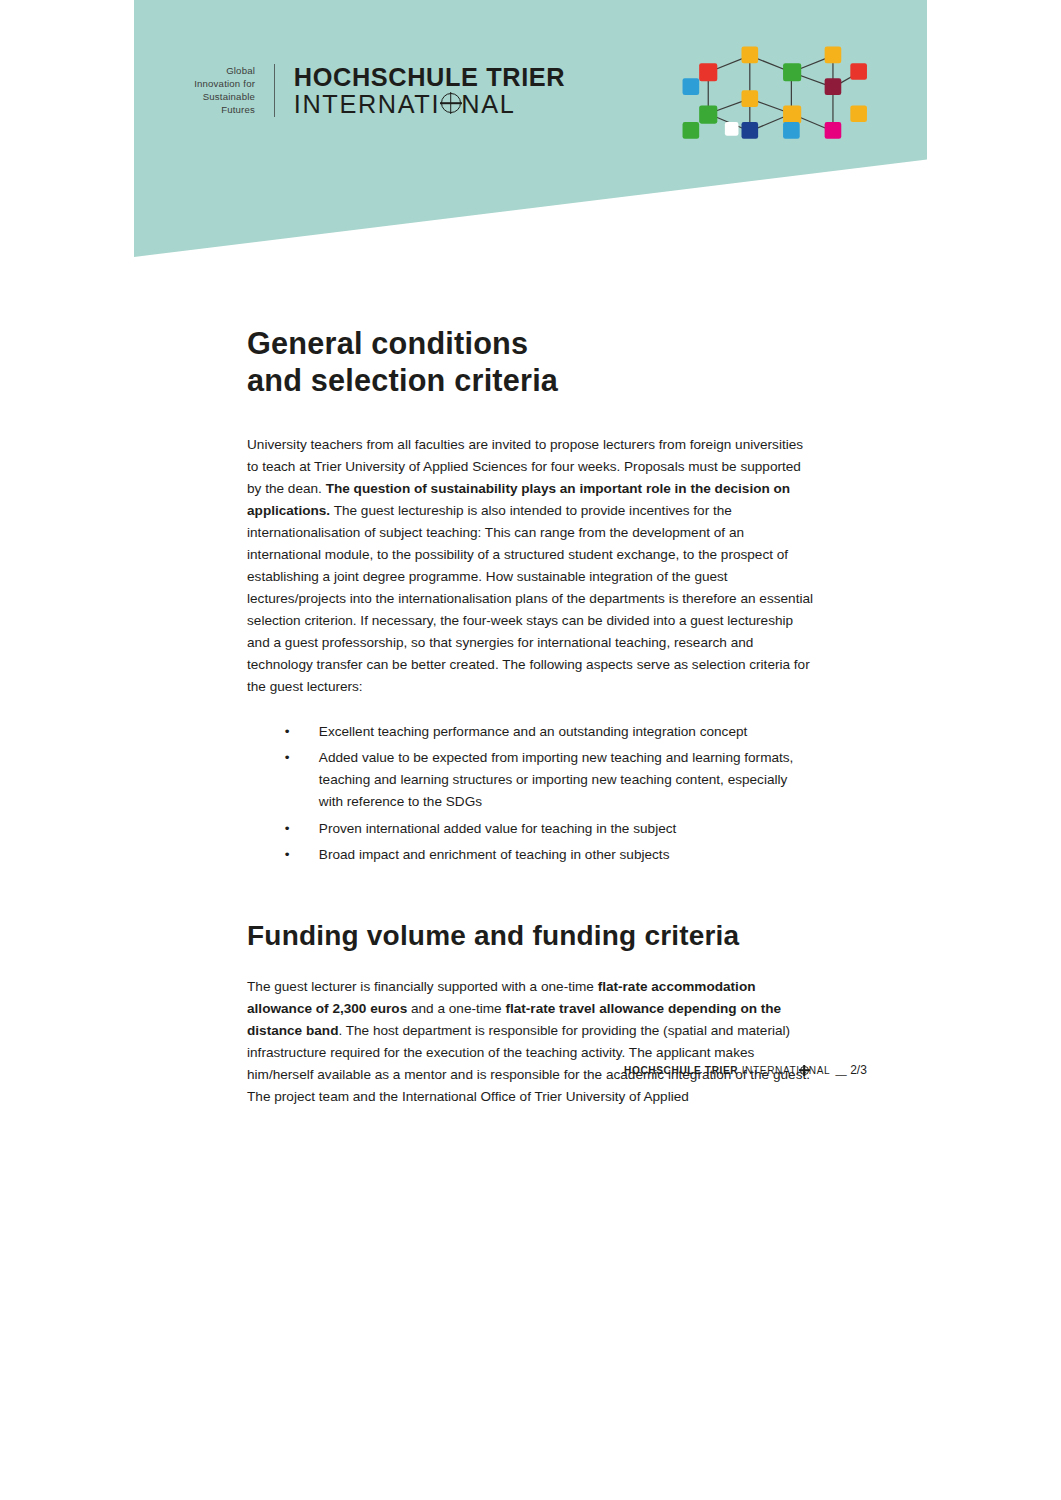Global
Innovation for
Sustainable
Futures
HOCHSCHULE TRIER
INTERNATI NAL
General conditions
and selection criteria
University teachers from all faculties are invited to propose lecturers from foreign universities to teach at Trier University of Applied Sciences for four weeks. Proposals must be supported by the dean. The question of sustainability plays an important role in the decision on applications. The guest lectureship is also intended to provide incentives for the internationalisation of subject teaching: This can range from the development of an international module, to the possibility of a structured student exchange, to the prospect of establishing a joint degree programme. How sustainable integration of the guest lectures/projects into the internationalisation plans of the departments is therefore an essential selection criterion. If necessary, the four-week stays can be divided into a guest lectureship and a guest professorship, so that synergies for international teaching, research and technology transfer can be better created. The following aspects serve as selection criteria for the guest lecturers:
Excellent teaching performance and an outstanding integration concept
Added value to be expected from importing new teaching and learning formats, teaching and learning structures or importing new teaching content, especially with reference to the SDGs
Proven international added value for teaching in the subject
Broad impact and enrichment of teaching in other subjects
Funding volume and funding criteria
The guest lecturer is financially supported with a one-time flat-rate accommodation allowance of 2,300 euros and a one-time flat-rate travel allowance depending on the distance band. The host department is responsible for providing the (spatial and material) infrastructure required for the execution of the teaching activity. The applicant makes him/herself available as a mentor and is responsible for the academic integration of the guest. The project team and the International Office of Trier University of Applied
HOCHSCHULE TRIER INTERNATI NAL__2/3